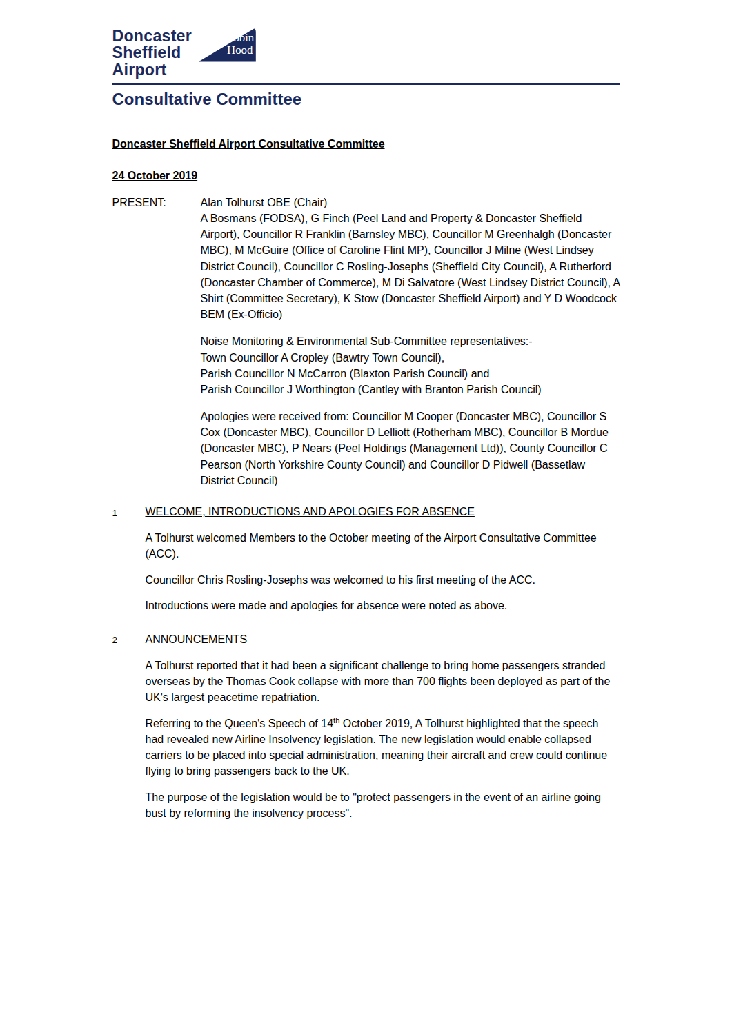Doncaster
Sheffield
Airport
Robin
Hood
Consultative Committee
Doncaster Sheffield Airport Consultative Committee
24 October 2019
PRESENT:
Alan Tolhurst OBE (Chair)
A Bosmans (FODSA), G Finch (Peel Land and Property & Doncaster Sheffield Airport), Councillor R Franklin (Barnsley MBC), Councillor M Greenhalgh (Doncaster MBC), M McGuire (Office of Caroline Flint MP), Councillor J Milne (West Lindsey District Council), Councillor C Rosling-Josephs (Sheffield City Council), A Rutherford (Doncaster Chamber of Commerce), M Di Salvatore (West Lindsey District Council), A Shirt (Committee Secretary), K Stow (Doncaster Sheffield Airport) and Y D Woodcock BEM (Ex-Officio)
Noise Monitoring & Environmental Sub-Committee representatives:-
Town Councillor A Cropley (Bawtry Town Council),
Parish Councillor N McCarron (Blaxton Parish Council) and
Parish Councillor J Worthington (Cantley with Branton Parish Council)
Apologies were received from: Councillor M Cooper (Doncaster MBC), Councillor S Cox (Doncaster MBC), Councillor D Lelliott (Rotherham MBC), Councillor B Mordue (Doncaster MBC), P Nears (Peel Holdings (Management Ltd)), County Councillor C Pearson (North Yorkshire County Council) and Councillor D Pidwell (Bassetlaw District Council)
Welcome, Introductions and Apologies for Absence
A Tolhurst welcomed Members to the October meeting of the Airport Consultative Committee (ACC).
Councillor Chris Rosling-Josephs was welcomed to his first meeting of the ACC.
Introductions were made and apologies for absence were noted as above.
Announcements
A Tolhurst reported that it had been a significant challenge to bring home passengers stranded overseas by the Thomas Cook collapse with more than 700 flights been deployed as part of the UK's largest peacetime repatriation.
Referring to the Queen's Speech of 14th October 2019, A Tolhurst highlighted that the speech had revealed new Airline Insolvency legislation. The new legislation would enable collapsed carriers to be placed into special administration, meaning their aircraft and crew could continue flying to bring passengers back to the UK.
The purpose of the legislation would be to "protect passengers in the event of an airline going bust by reforming the insolvency process".